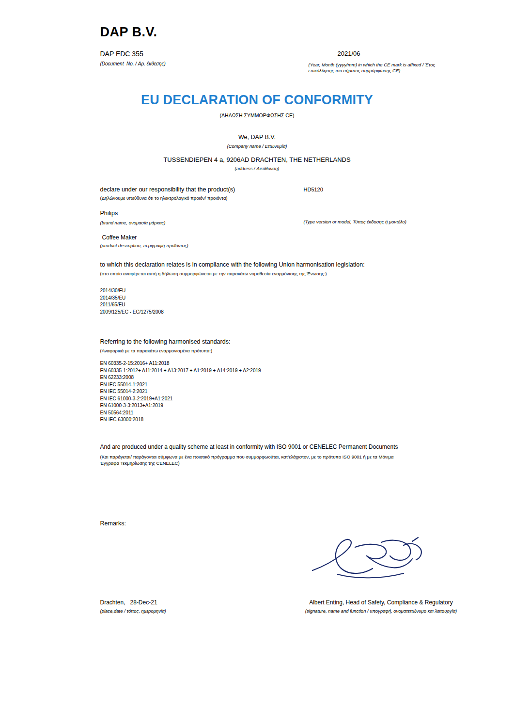DAP B.V.
DAP EDC 355 (Document No. / Αρ. έκθεσης)
2021/06
(Year, Month (yyyy/mm) in which the CE mark is affixed / Έτος επικόλλησης του σήματος συμμόρφωσης CE)
EU DECLARATION OF CONFORMITY
(ΔΗΛΩΣΗ ΣΥΜΜΟΡΦΩΣΗΣ CE)
We, DAP B.V.
(Company name / Επωνυμία)
TUSSENDIEPEN 4 a, 9206AD DRACHTEN, THE NETHERLANDS
(address / Διεύθυνση)
declare under our responsibility that the product(s) HD5120
(Δηλώνουμε υπεύθυνα ότι το ηλεκτρολογικό προϊόν/ προϊόντα)
Philips
(brand name, ονομασία μάρκας) (Type version or model, Τύπος έκδοσης ή μοντέλο)
Coffee Maker
(product description, περιγραφή προϊόντος)
to which this declaration relates is in compliance with the following Union harmonisation legislation:
(στο οποίο αναφέρεται αυτή η δήλωση συμμορφώνεται με την παρακάτω νομοθεσία εναρμόνισης της Ένωσης:)
2014/30/EU
2014/35/EU
2011/65/EU
2009/125/EC - EC/1275/2008
Referring to the following harmonised standards:
(Αναφορικά με τα παρακάτω εναρμονισμένα πρότυπα:)
EN 60335-2-15:2016+ A11:2018
EN 60335-1:2012+ A11:2014 + A13:2017 + A1:2019 + A14:2019 + A2:2019
EN 62233:2008
EN IEC 55014-1:2021
EN IEC 55014-2:2021
EN IEC 61000-3-2:2019+A1:2021
EN 61000-3-3:2013+A1:2019
EN 50564:2011
EN-IEC 63000:2018
And are produced under a quality scheme at least in conformity with ISO 9001 or CENELEC Permanent Documents
(Και παράγεται/ παράγονται σύμφωνα με ένα ποιοτικό πρόγραμμα που συμμορφωούται, κατ'ελάχιστον, με το πρότυπο ISO 9001 ή με τα Μόνιμα Έγγραφα Τεκμηρίωσης της CENELEC)
Remarks:
Drachten, 28-Dec-21
(place,date / τόπος, ημερομηνία)
Albert Enting, Head of Safety, Compliance & Regulatory
(signature, name and function / υπογραφή, ονοματεπώνυμο και λειτουργία)